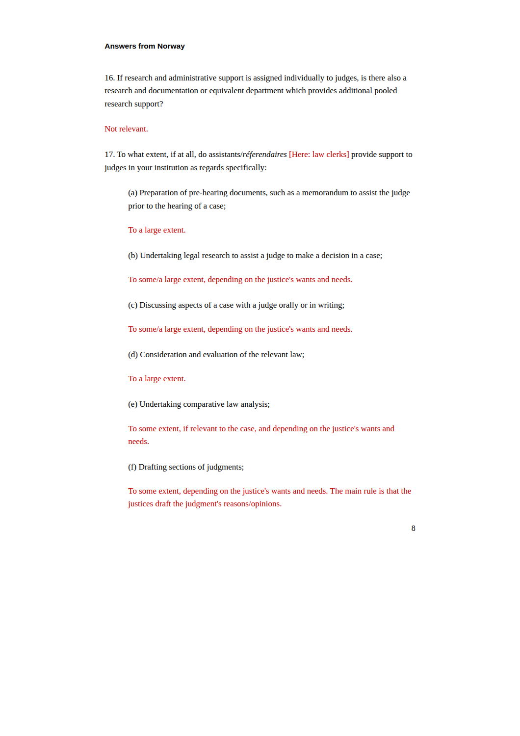Answers from Norway
16. If research and administrative support is assigned individually to judges, is there also a research and documentation or equivalent department which provides additional pooled research support?
Not relevant.
17. To what extent, if at all, do assistants/réferendaires [Here: law clerks] provide support to judges in your institution as regards specifically:
(a) Preparation of pre-hearing documents, such as a memorandum to assist the judge prior to the hearing of a case;
To a large extent.
(b) Undertaking legal research to assist a judge to make a decision in a case;
To some/a large extent, depending on the justice's wants and needs.
(c) Discussing aspects of a case with a judge orally or in writing;
To some/a large extent, depending on the justice's wants and needs.
(d) Consideration and evaluation of the relevant law;
To a large extent.
(e) Undertaking comparative law analysis;
To some extent, if relevant to the case, and depending on the justice's wants and needs.
(f) Drafting sections of judgments;
To some extent, depending on the justice's wants and needs. The main rule is that the justices draft the judgment's reasons/opinions.
8